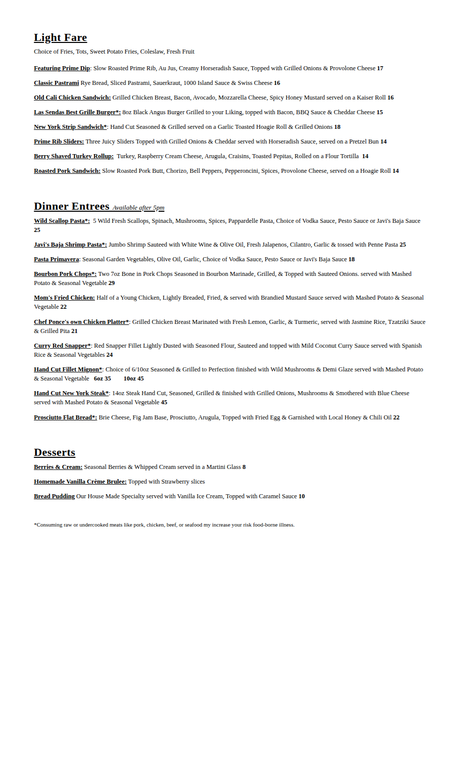Light Fare
Choice of Fries, Tots, Sweet Potato Fries, Coleslaw, Fresh Fruit
Featuring Prime Dip: Slow Roasted Prime Rib, Au Jus, Creamy Horseradish Sauce, Topped with Grilled Onions & Provolone Cheese 17
Classic Pastrami Rye Bread, Sliced Pastrami, Sauerkraut, 1000 Island Sauce & Swiss Cheese 16
Old Cali Chicken Sandwich: Grilled Chicken Breast, Bacon, Avocado, Mozzarella Cheese, Spicy Honey Mustard served on a Kaiser Roll 16
Las Sendas Best Grille Burger*: 8oz Black Angus Burger Grilled to your Liking, topped with Bacon, BBQ Sauce & Cheddar Cheese 15
New York Strip Sandwich*: Hand Cut Seasoned & Grilled served on a Garlic Toasted Hoagie Roll & Grilled Onions 18
Prime Rib Sliders: Three Juicy Sliders Topped with Grilled Onions & Cheddar served with Horseradish Sauce, served on a Pretzel Bun 14
Berry Shaved Turkey Rollup: Turkey, Raspberry Cream Cheese, Arugula, Craisins, Toasted Pepitas, Rolled on a Flour Tortilla 14
Roasted Pork Sandwich: Slow Roasted Pork Butt, Chorizo, Bell Peppers, Pepperoncini, Spices, Provolone Cheese, served on a Hoagie Roll 14
Dinner Entrees Available after 5pm
Wild Scallop Pasta*: 5 Wild Fresh Scallops, Spinach, Mushrooms, Spices, Pappardelle Pasta, Choice of Vodka Sauce, Pesto Sauce or Javi's Baja Sauce 25
Javi's Baja Shrimp Pasta*: Jumbo Shrimp Sauteed with White Wine & Olive Oil, Fresh Jalapenos, Cilantro, Garlic & tossed with Penne Pasta 25
Pasta Primavera: Seasonal Garden Vegetables, Olive Oil, Garlic, Choice of Vodka Sauce, Pesto Sauce or Javi's Baja Sauce 18
Bourbon Pork Chops*: Two 7oz Bone in Pork Chops Seasoned in Bourbon Marinade, Grilled, & Topped with Sauteed Onions. served with Mashed Potato & Seasonal Vegetable 29
Mom's Fried Chicken: Half of a Young Chicken, Lightly Breaded, Fried, & served with Brandied Mustard Sauce served with Mashed Potato & Seasonal Vegetable 22
Chef Ponce's own Chicken Platter*: Grilled Chicken Breast Marinated with Fresh Lemon, Garlic, & Turmeric, served with Jasmine Rice, Tzatziki Sauce & Grilled Pita 21
Curry Red Snapper*: Red Snapper Fillet Lightly Dusted with Seasoned Flour, Sauteed and topped with Mild Coconut Curry Sauce served with Spanish Rice & Seasonal Vegetables 24
Hand Cut Fillet Mignon*: Choice of 6/10oz Seasoned & Grilled to Perfection finished with Wild Mushrooms & Demi Glaze served with Mashed Potato & Seasonal Vegetable 6oz 35 10oz 45
Hand Cut New York Steak*: 14oz Steak Hand Cut, Seasoned, Grilled & finished with Grilled Onions, Mushrooms & Smothered with Blue Cheese served with Mashed Potato & Seasonal Vegetable 45
Prosciutto Flat Bread*: Brie Cheese, Fig Jam Base, Prosciutto, Arugula, Topped with Fried Egg & Garnished with Local Honey & Chili Oil 22
Desserts
Berries & Cream: Seasonal Berries & Whipped Cream served in a Martini Glass 8
Homemade Vanilla Crème Brulee: Topped with Strawberry slices
Bread Pudding Our House Made Specialty served with Vanilla Ice Cream, Topped with Caramel Sauce 10
*Consuming raw or undercooked meats like pork, chicken, beef, or seafood my increase your risk food-borne illness.